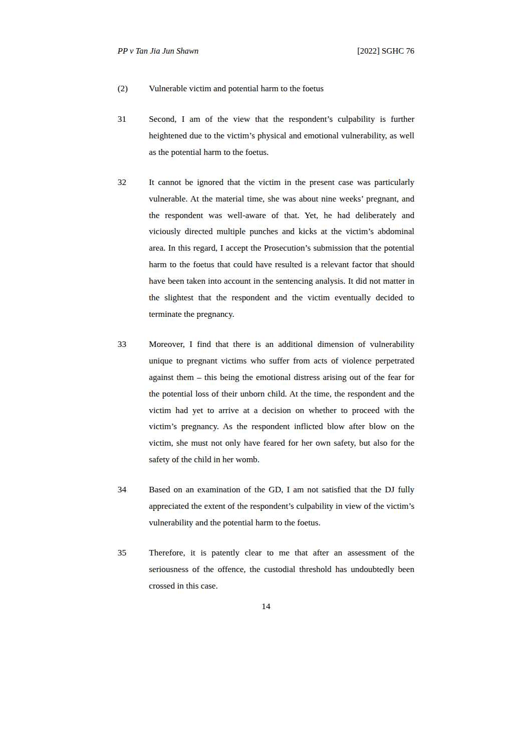PP v Tan Jia Jun Shawn [2022] SGHC 76
(2) Vulnerable victim and potential harm to the foetus
31 Second, I am of the view that the respondent’s culpability is further heightened due to the victim’s physical and emotional vulnerability, as well as the potential harm to the foetus.
32 It cannot be ignored that the victim in the present case was particularly vulnerable. At the material time, she was about nine weeks’ pregnant, and the respondent was well-aware of that. Yet, he had deliberately and viciously directed multiple punches and kicks at the victim’s abdominal area. In this regard, I accept the Prosecution’s submission that the potential harm to the foetus that could have resulted is a relevant factor that should have been taken into account in the sentencing analysis. It did not matter in the slightest that the respondent and the victim eventually decided to terminate the pregnancy.
33 Moreover, I find that there is an additional dimension of vulnerability unique to pregnant victims who suffer from acts of violence perpetrated against them – this being the emotional distress arising out of the fear for the potential loss of their unborn child. At the time, the respondent and the victim had yet to arrive at a decision on whether to proceed with the victim’s pregnancy. As the respondent inflicted blow after blow on the victim, she must not only have feared for her own safety, but also for the safety of the child in her womb.
34 Based on an examination of the GD, I am not satisfied that the DJ fully appreciated the extent of the respondent’s culpability in view of the victim’s vulnerability and the potential harm to the foetus.
35 Therefore, it is patently clear to me that after an assessment of the seriousness of the offence, the custodial threshold has undoubtedly been crossed in this case.
14